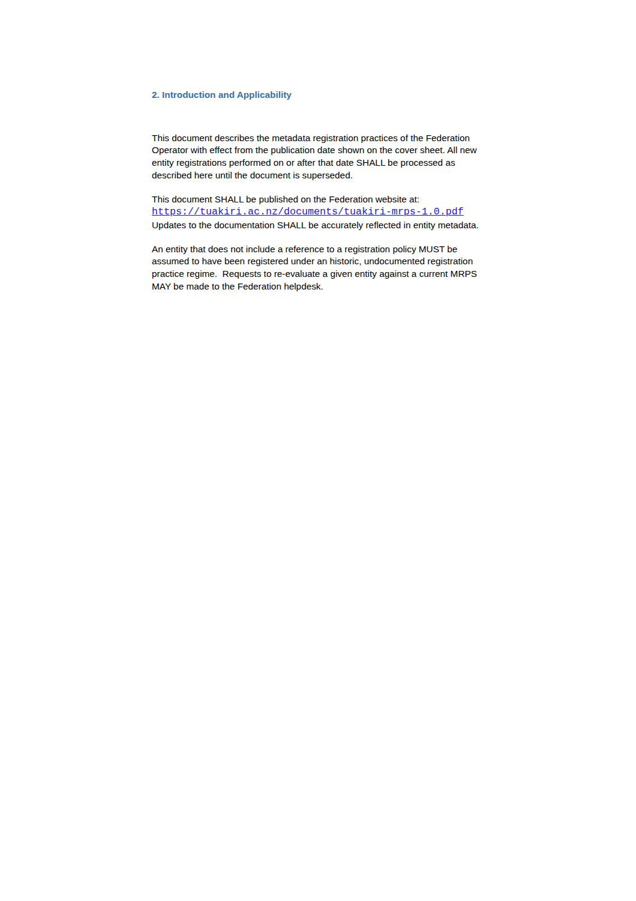2. Introduction and Applicability
This document describes the metadata registration practices of the Federation Operator with effect from the publication date shown on the cover sheet. All new entity registrations performed on or after that date SHALL be processed as described here until the document is superseded.
This document SHALL be published on the Federation website at:
https://tuakiri.ac.nz/documents/tuakiri-mrps-1.0.pdf
Updates to the documentation SHALL be accurately reflected in entity metadata.
An entity that does not include a reference to a registration policy MUST be assumed to have been registered under an historic, undocumented registration practice regime. Requests to re-evaluate a given entity against a current MRPS MAY be made to the Federation helpdesk.